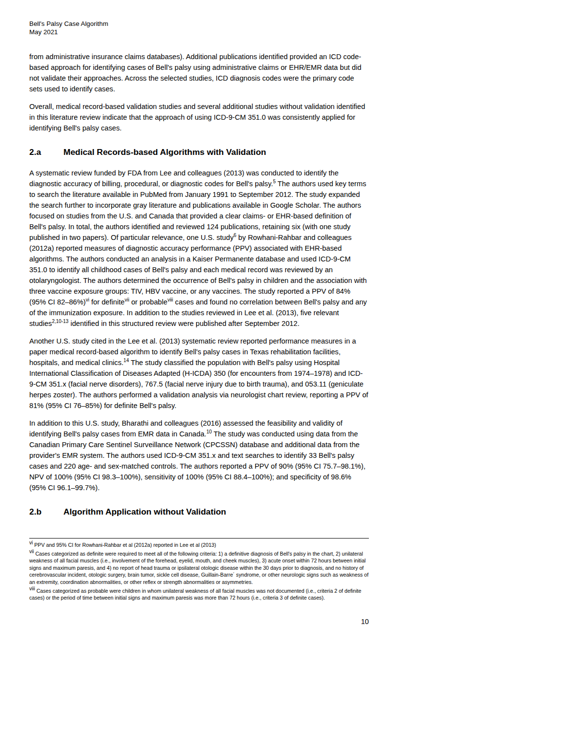Bell's Palsy Case Algorithm
May 2021
from administrative insurance claims databases). Additional publications identified provided an ICD code-based approach for identifying cases of Bell's palsy using administrative claims or EHR/EMR data but did not validate their approaches. Across the selected studies, ICD diagnosis codes were the primary code sets used to identify cases.
Overall, medical record-based validation studies and several additional studies without validation identified in this literature review indicate that the approach of using ICD-9-CM 351.0 was consistently applied for identifying Bell's palsy cases.
2.a Medical Records-based Algorithms with Validation
A systematic review funded by FDA from Lee and colleagues (2013) was conducted to identify the diagnostic accuracy of billing, procedural, or diagnostic codes for Bell's palsy.5 The authors used key terms to search the literature available in PubMed from January 1991 to September 2012. The study expanded the search further to incorporate gray literature and publications available in Google Scholar. The authors focused on studies from the U.S. and Canada that provided a clear claims- or EHR-based definition of Bell's palsy. In total, the authors identified and reviewed 124 publications, retaining six (with one study published in two papers). Of particular relevance, one U.S. study6 by Rowhani-Rahbar and colleagues (2012a) reported measures of diagnostic accuracy performance (PPV) associated with EHR-based algorithms. The authors conducted an analysis in a Kaiser Permanente database and used ICD-9-CM 351.0 to identify all childhood cases of Bell's palsy and each medical record was reviewed by an otolaryngologist. The authors determined the occurrence of Bell's palsy in children and the association with three vaccine exposure groups: TIV, HBV vaccine, or any vaccines. The study reported a PPV of 84% (95% CI 82–86%)vi for definitevii or probableviii cases and found no correlation between Bell's palsy and any of the immunization exposure. In addition to the studies reviewed in Lee et al. (2013), five relevant studies2,10-13 identified in this structured review were published after September 2012.
Another U.S. study cited in the Lee et al. (2013) systematic review reported performance measures in a paper medical record-based algorithm to identify Bell's palsy cases in Texas rehabilitation facilities, hospitals, and medical clinics.14 The study classified the population with Bell's palsy using Hospital International Classification of Diseases Adapted (H-ICDA) 350 (for encounters from 1974–1978) and ICD-9-CM 351.x (facial nerve disorders), 767.5 (facial nerve injury due to birth trauma), and 053.11 (geniculate herpes zoster). The authors performed a validation analysis via neurologist chart review, reporting a PPV of 81% (95% CI 76–85%) for definite Bell's palsy.
In addition to this U.S. study, Bharathi and colleagues (2016) assessed the feasibility and validity of identifying Bell's palsy cases from EMR data in Canada.10 The study was conducted using data from the Canadian Primary Care Sentinel Surveillance Network (CPCSSN) database and additional data from the provider's EMR system. The authors used ICD-9-CM 351.x and text searches to identify 33 Bell's palsy cases and 220 age- and sex-matched controls. The authors reported a PPV of 90% (95% CI 75.7–98.1%), NPV of 100% (95% CI 98.3–100%), sensitivity of 100% (95% CI 88.4–100%); and specificity of 98.6% (95% CI 96.1–99.7%).
2.b Algorithm Application without Validation
vi PPV and 95% CI for Rowhani-Rahbar et al (2012a) reported in Lee et al (2013)
vii Cases categorized as definite were required to meet all of the following criteria: 1) a definitive diagnosis of Bell's palsy in the chart, 2) unilateral weakness of all facial muscles (i.e., involvement of the forehead, eyelid, mouth, and cheek muscles), 3) acute onset within 72 hours between initial signs and maximum paresis, and 4) no report of head trauma or ipsilateral otologic disease within the 30 days prior to diagnosis, and no history of cerebrovascular incident, otologic surgery, brain tumor, sickle cell disease, Guillain-Barre´ syndrome, or other neurologic signs such as weakness of an extremity, coordination abnormalities, or other reflex or strength abnormalities or asymmetries.
viii Cases categorized as probable were children in whom unilateral weakness of all facial muscles was not documented (i.e., criteria 2 of definite cases) or the period of time between initial signs and maximum paresis was more than 72 hours (i.e., criteria 3 of definite cases).
10